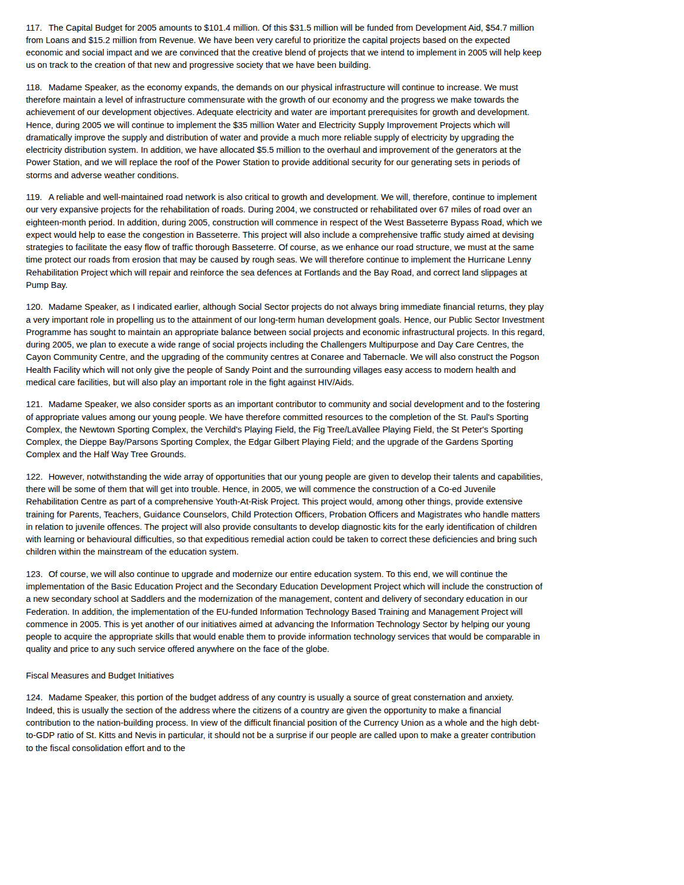117. The Capital Budget for 2005 amounts to $101.4 million. Of this $31.5 million will be funded from Development Aid, $54.7 million from Loans and $15.2 million from Revenue. We have been very careful to prioritize the capital projects based on the expected economic and social impact and we are convinced that the creative blend of projects that we intend to implement in 2005 will help keep us on track to the creation of that new and progressive society that we have been building.
118. Madame Speaker, as the economy expands, the demands on our physical infrastructure will continue to increase. We must therefore maintain a level of infrastructure commensurate with the growth of our economy and the progress we make towards the achievement of our development objectives. Adequate electricity and water are important prerequisites for growth and development. Hence, during 2005 we will continue to implement the $35 million Water and Electricity Supply Improvement Projects which will dramatically improve the supply and distribution of water and provide a much more reliable supply of electricity by upgrading the electricity distribution system. In addition, we have allocated $5.5 million to the overhaul and improvement of the generators at the Power Station, and we will replace the roof of the Power Station to provide additional security for our generating sets in periods of storms and adverse weather conditions.
119. A reliable and well-maintained road network is also critical to growth and development. We will, therefore, continue to implement our very expansive projects for the rehabilitation of roads. During 2004, we constructed or rehabilitated over 67 miles of road over an eighteen-month period. In addition, during 2005, construction will commence in respect of the West Basseterre Bypass Road, which we expect would help to ease the congestion in Basseterre. This project will also include a comprehensive traffic study aimed at devising strategies to facilitate the easy flow of traffic thorough Basseterre. Of course, as we enhance our road structure, we must at the same time protect our roads from erosion that may be caused by rough seas. We will therefore continue to implement the Hurricane Lenny Rehabilitation Project which will repair and reinforce the sea defences at Fortlands and the Bay Road, and correct land slippages at Pump Bay.
120. Madame Speaker, as I indicated earlier, although Social Sector projects do not always bring immediate financial returns, they play a very important role in propelling us to the attainment of our long-term human development goals. Hence, our Public Sector Investment Programme has sought to maintain an appropriate balance between social projects and economic infrastructural projects. In this regard, during 2005, we plan to execute a wide range of social projects including the Challengers Multipurpose and Day Care Centres, the Cayon Community Centre, and the upgrading of the community centres at Conaree and Tabernacle. We will also construct the Pogson Health Facility which will not only give the people of Sandy Point and the surrounding villages easy access to modern health and medical care facilities, but will also play an important role in the fight against HIV/Aids.
121. Madame Speaker, we also consider sports as an important contributor to community and social development and to the fostering of appropriate values among our young people. We have therefore committed resources to the completion of the St. Paul's Sporting Complex, the Newtown Sporting Complex, the Verchild's Playing Field, the Fig Tree/LaVallee Playing Field, the St Peter's Sporting Complex, the Dieppe Bay/Parsons Sporting Complex, the Edgar Gilbert Playing Field; and the upgrade of the Gardens Sporting Complex and the Half Way Tree Grounds.
122. However, notwithstanding the wide array of opportunities that our young people are given to develop their talents and capabilities, there will be some of them that will get into trouble. Hence, in 2005, we will commence the construction of a Co-ed Juvenile Rehabilitation Centre as part of a comprehensive Youth-At-Risk Project. This project would, among other things, provide extensive training for Parents, Teachers, Guidance Counselors, Child Protection Officers, Probation Officers and Magistrates who handle matters in relation to juvenile offences. The project will also provide consultants to develop diagnostic kits for the early identification of children with learning or behavioural difficulties, so that expeditious remedial action could be taken to correct these deficiencies and bring such children within the mainstream of the education system.
123. Of course, we will also continue to upgrade and modernize our entire education system. To this end, we will continue the implementation of the Basic Education Project and the Secondary Education Development Project which will include the construction of a new secondary school at Saddlers and the modernization of the management, content and delivery of secondary education in our Federation. In addition, the implementation of the EU-funded Information Technology Based Training and Management Project will commence in 2005. This is yet another of our initiatives aimed at advancing the Information Technology Sector by helping our young people to acquire the appropriate skills that would enable them to provide information technology services that would be comparable in quality and price to any such service offered anywhere on the face of the globe.
Fiscal Measures and Budget Initiatives
124. Madame Speaker, this portion of the budget address of any country is usually a source of great consternation and anxiety. Indeed, this is usually the section of the address where the citizens of a country are given the opportunity to make a financial contribution to the nation-building process. In view of the difficult financial position of the Currency Union as a whole and the high debt-to-GDP ratio of St. Kitts and Nevis in particular, it should not be a surprise if our people are called upon to make a greater contribution to the fiscal consolidation effort and to the